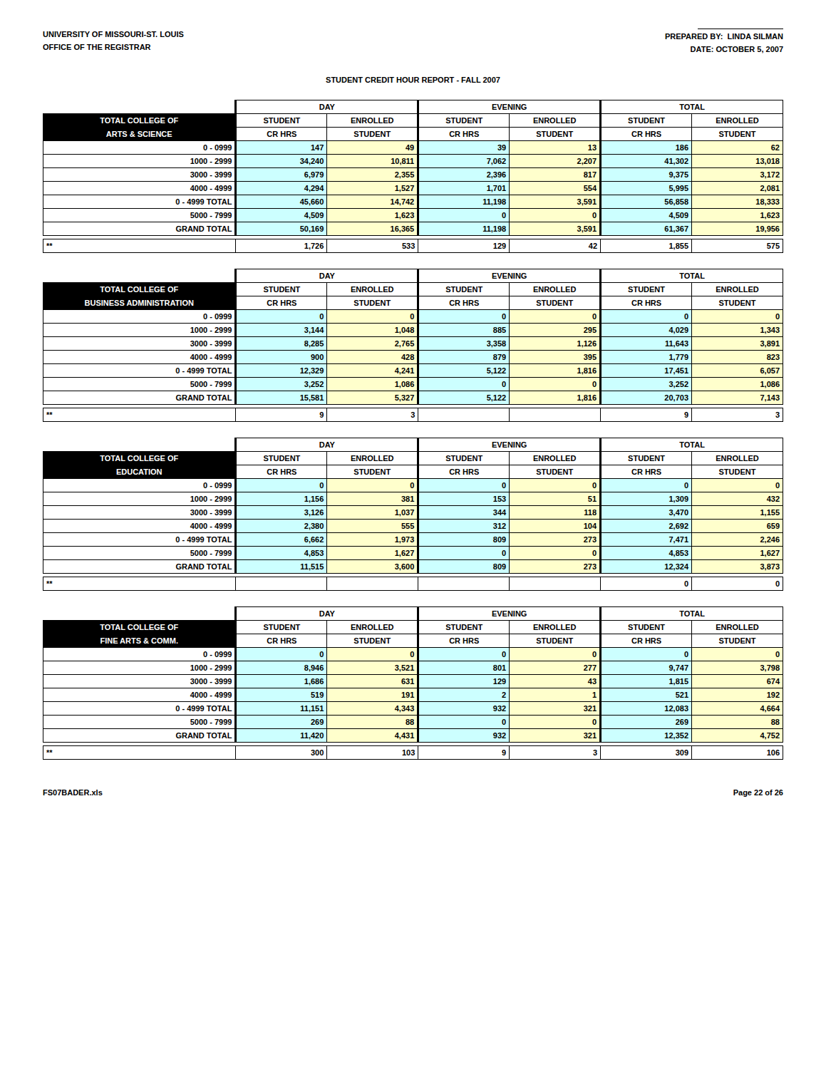UNIVERSITY OF MISSOURI-ST. LOUIS
OFFICE OF THE REGISTRAR
PREPARED BY: LINDA SILMAN
DATE: OCTOBER 5, 2007
STUDENT CREDIT HOUR REPORT - FALL 2007
| | DAY | EVENING | TOTAL |
| TOTAL COLLEGE OF | STUDENT | ENROLLED | STUDENT | ENROLLED | STUDENT | ENROLLED |
| ARTS & SCIENCE | CR HRS | STUDENT | CR HRS | STUDENT | CR HRS | STUDENT |
| 0 - 0999 | 147 | 49 | 39 | 13 | 186 | 62 |
| 1000 - 2999 | 34,240 | 10,811 | 7,062 | 2,207 | 41,302 | 13,018 |
| 3000 - 3999 | 6,979 | 2,355 | 2,396 | 817 | 9,375 | 3,172 |
| 4000 - 4999 | 4,294 | 1,527 | 1,701 | 554 | 5,995 | 2,081 |
| 0 - 4999 TOTAL | 45,660 | 14,742 | 11,198 | 3,591 | 56,858 | 18,333 |
| 5000 - 7999 | 4,509 | 1,623 | 0 | 0 | 4,509 | 1,623 |
| GRAND TOTAL | 50,169 | 16,365 | 11,198 | 3,591 | 61,367 | 19,956 |
| ** | 1,726 | 533 | 129 | 42 | 1,855 | 575 |
| | DAY | EVENING | TOTAL |
| TOTAL COLLEGE OF | STUDENT | ENROLLED | STUDENT | ENROLLED | STUDENT | ENROLLED |
| BUSINESS ADMINISTRATION | CR HRS | STUDENT | CR HRS | STUDENT | CR HRS | STUDENT |
| 0 - 0999 | 0 | 0 | 0 | 0 | 0 | 0 |
| 1000 - 2999 | 3,144 | 1,048 | 885 | 295 | 4,029 | 1,343 |
| 3000 - 3999 | 8,285 | 2,765 | 3,358 | 1,126 | 11,643 | 3,891 |
| 4000 - 4999 | 900 | 428 | 879 | 395 | 1,779 | 823 |
| 0 - 4999 TOTAL | 12,329 | 4,241 | 5,122 | 1,816 | 17,451 | 6,057 |
| 5000 - 7999 | 3,252 | 1,086 | 0 | 0 | 3,252 | 1,086 |
| GRAND TOTAL | 15,581 | 5,327 | 5,122 | 1,816 | 20,703 | 7,143 |
| ** | 9 | 3 | | | 9 | 3 |
| | DAY | EVENING | TOTAL |
| TOTAL COLLEGE OF | STUDENT | ENROLLED | STUDENT | ENROLLED | STUDENT | ENROLLED |
| EDUCATION | CR HRS | STUDENT | CR HRS | STUDENT | CR HRS | STUDENT |
| 0 - 0999 | 0 | 0 | 0 | 0 | 0 | 0 |
| 1000 - 2999 | 1,156 | 381 | 153 | 51 | 1,309 | 432 |
| 3000 - 3999 | 3,126 | 1,037 | 344 | 118 | 3,470 | 1,155 |
| 4000 - 4999 | 2,380 | 555 | 312 | 104 | 2,692 | 659 |
| 0 - 4999 TOTAL | 6,662 | 1,973 | 809 | 273 | 7,471 | 2,246 |
| 5000 - 7999 | 4,853 | 1,627 | 0 | 0 | 4,853 | 1,627 |
| GRAND TOTAL | 11,515 | 3,600 | 809 | 273 | 12,324 | 3,873 |
| ** | | | | | 0 | 0 |
| | DAY | EVENING | TOTAL |
| TOTAL COLLEGE OF | STUDENT | ENROLLED | STUDENT | ENROLLED | STUDENT | ENROLLED |
| FINE ARTS & COMM. | CR HRS | STUDENT | CR HRS | STUDENT | CR HRS | STUDENT |
| 0 - 0999 | 0 | 0 | 0 | 0 | 0 | 0 |
| 1000 - 2999 | 8,946 | 3,521 | 801 | 277 | 9,747 | 3,798 |
| 3000 - 3999 | 1,686 | 631 | 129 | 43 | 1,815 | 674 |
| 4000 - 4999 | 519 | 191 | 2 | 1 | 521 | 192 |
| 0 - 4999 TOTAL | 11,151 | 4,343 | 932 | 321 | 12,083 | 4,664 |
| 5000 - 7999 | 269 | 88 | 0 | 0 | 269 | 88 |
| GRAND TOTAL | 11,420 | 4,431 | 932 | 321 | 12,352 | 4,752 |
| ** | 300 | 103 | 9 | 3 | 309 | 106 |
FS07BADER.xls
Page 22 of 26